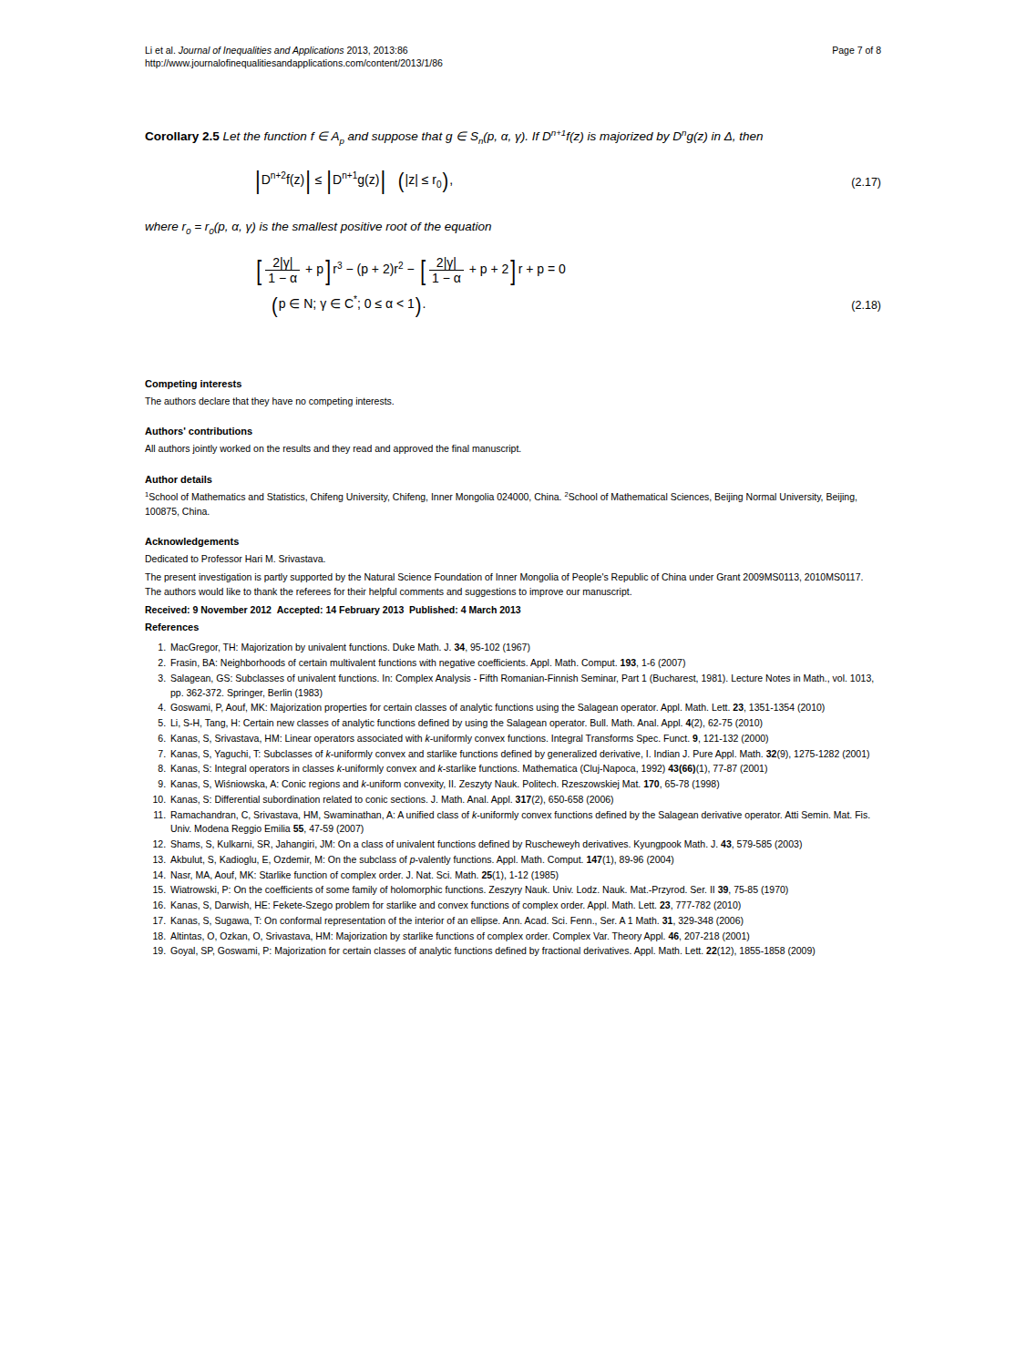Li et al. Journal of Inequalities and Applications 2013, 2013:86
http://www.journalofinequalitiesandapplications.com/content/2013/1/86
Page 7 of 8
Corollary 2.5 Let the function f ∈ Ap and suppose that g ∈ Sn(p, α, γ). If Dn+1f(z) is majorized by Dng(z) in Δ, then
|Dn+2f(z)| ≤ |Dn+1g(z)| (|z| ≤ r0),
(2.17)
where r0 = r0(p, α, γ) is the smallest positive root of the equation
[2|γ|1 − α + p] r3 − (p + 2)r2 − [2|γ|1 − α + p + 2] r + p = 0
(p ∈ N; γ ∈ C*; 0 ≤ α < 1).
(2.18)
Competing interests
The authors declare that they have no competing interests.
Authors' contributions
All authors jointly worked on the results and they read and approved the final manuscript.
Author details
1School of Mathematics and Statistics, Chifeng University, Chifeng, Inner Mongolia 024000, China. 2School of Mathematical Sciences, Beijing Normal University, Beijing, 100875, China.
Acknowledgements
Dedicated to Professor Hari M. Srivastava.
The present investigation is partly supported by the Natural Science Foundation of Inner Mongolia of People's Republic of China under Grant 2009MS0113, 2010MS0117. The authors would like to thank the referees for their helpful comments and suggestions to improve our manuscript.
Received: 9 November 2012 Accepted: 14 February 2013 Published: 4 March 2013
References
MacGregor, TH: Majorization by univalent functions. Duke Math. J. 34, 95-102 (1967)
Frasin, BA: Neighborhoods of certain multivalent functions with negative coefficients. Appl. Math. Comput. 193, 1-6 (2007)
Salagean, GS: Subclasses of univalent functions. In: Complex Analysis - Fifth Romanian-Finnish Seminar, Part 1 (Bucharest, 1981). Lecture Notes in Math., vol. 1013, pp. 362-372. Springer, Berlin (1983)
Goswami, P, Aouf, MK: Majorization properties for certain classes of analytic functions using the Salagean operator. Appl. Math. Lett. 23, 1351-1354 (2010)
Li, S-H, Tang, H: Certain new classes of analytic functions defined by using the Salagean operator. Bull. Math. Anal. Appl. 4(2), 62-75 (2010)
Kanas, S, Srivastava, HM: Linear operators associated with k-uniformly convex functions. Integral Transforms Spec. Funct. 9, 121-132 (2000)
Kanas, S, Yaguchi, T: Subclasses of k-uniformly convex and starlike functions defined by generalized derivative, I. Indian J. Pure Appl. Math. 32(9), 1275-1282 (2001)
Kanas, S: Integral operators in classes k-uniformly convex and k-starlike functions. Mathematica (Cluj-Napoca, 1992) 43(66)(1), 77-87 (2001)
Kanas, S, Wiśniowska, A: Conic regions and k-uniform convexity, II. Zeszyty Nauk. Politech. Rzeszowskiej Mat. 170, 65-78 (1998)
Kanas, S: Differential subordination related to conic sections. J. Math. Anal. Appl. 317(2), 650-658 (2006)
Ramachandran, C, Srivastava, HM, Swaminathan, A: A unified class of k-uniformly convex functions defined by the Salagean derivative operator. Atti Semin. Mat. Fis. Univ. Modena Reggio Emilia 55, 47-59 (2007)
Shams, S, Kulkarni, SR, Jahangiri, JM: On a class of univalent functions defined by Ruscheweyh derivatives. Kyungpook Math. J. 43, 579-585 (2003)
Akbulut, S, Kadioglu, E, Ozdemir, M: On the subclass of p-valently functions. Appl. Math. Comput. 147(1), 89-96 (2004)
Nasr, MA, Aouf, MK: Starlike function of complex order. J. Nat. Sci. Math. 25(1), 1-12 (1985)
Wiatrowski, P: On the coefficients of some family of holomorphic functions. Zeszyry Nauk. Univ. Lodz. Nauk. Mat.-Przyrod. Ser. II 39, 75-85 (1970)
Kanas, S, Darwish, HE: Fekete-Szego problem for starlike and convex functions of complex order. Appl. Math. Lett. 23, 777-782 (2010)
Kanas, S, Sugawa, T: On conformal representation of the interior of an ellipse. Ann. Acad. Sci. Fenn., Ser. A 1 Math. 31, 329-348 (2006)
Altintas, O, Ozkan, O, Srivastava, HM: Majorization by starlike functions of complex order. Complex Var. Theory Appl. 46, 207-218 (2001)
Goyal, SP, Goswami, P: Majorization for certain classes of analytic functions defined by fractional derivatives. Appl. Math. Lett. 22(12), 1855-1858 (2009)